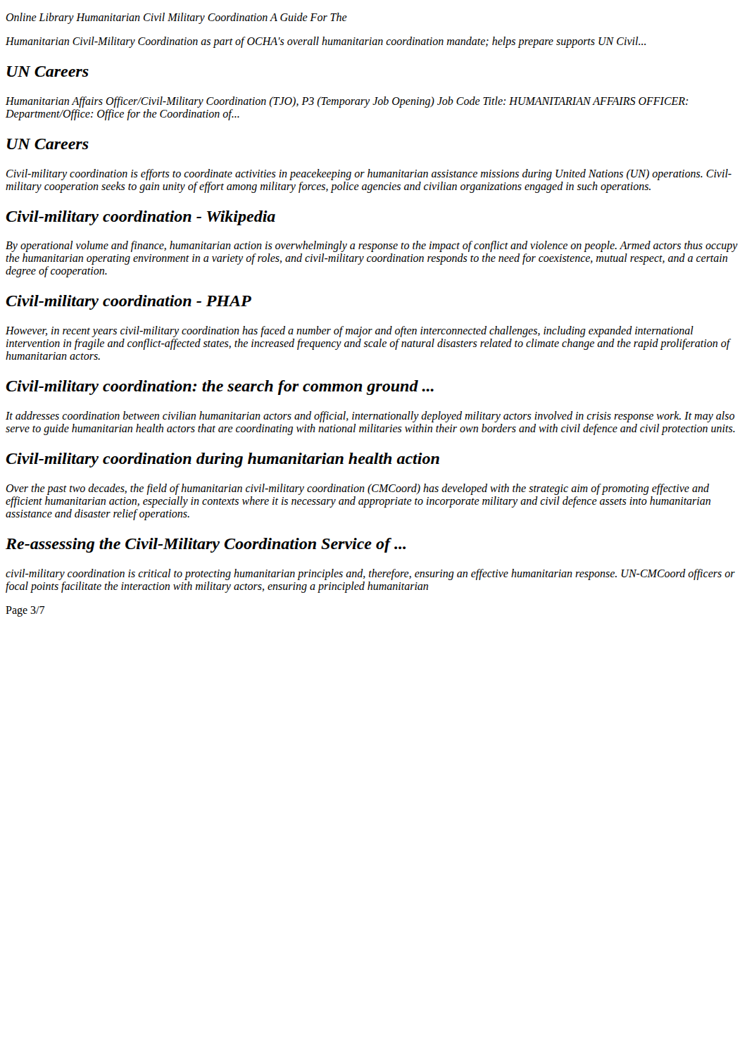Online Library Humanitarian Civil Military Coordination A Guide For The
Humanitarian Civil-Military Coordination as part of OCHA's overall humanitarian coordination mandate; helps prepare supports UN Civil...
UN Careers
Humanitarian Affairs Officer/Civil-Military Coordination (TJO), P3 (Temporary Job Opening) Job Code Title: HUMANITARIAN AFFAIRS OFFICER: Department/Office: Office for the Coordination of...
UN Careers
Civil-military coordination is efforts to coordinate activities in peacekeeping or humanitarian assistance missions during United Nations (UN) operations. Civil-military cooperation seeks to gain unity of effort among military forces, police agencies and civilian organizations engaged in such operations.
Civil-military coordination - Wikipedia
By operational volume and finance, humanitarian action is overwhelmingly a response to the impact of conflict and violence on people. Armed actors thus occupy the humanitarian operating environment in a variety of roles, and civil-military coordination responds to the need for coexistence, mutual respect, and a certain degree of cooperation.
Civil-military coordination - PHAP
However, in recent years civil-military coordination has faced a number of major and often interconnected challenges, including expanded international intervention in fragile and conflict-affected states, the increased frequency and scale of natural disasters related to climate change and the rapid proliferation of humanitarian actors.
Civil-military coordination: the search for common ground ...
It addresses coordination between civilian humanitarian actors and official, internationally deployed military actors involved in crisis response work. It may also serve to guide humanitarian health actors that are coordinating with national militaries within their own borders and with civil defence and civil protection units.
Civil-military coordination during humanitarian health action
Over the past two decades, the field of humanitarian civil-military coordination (CMCoord) has developed with the strategic aim of promoting effective and efficient humanitarian action, especially in contexts where it is necessary and appropriate to incorporate military and civil defence assets into humanitarian assistance and disaster relief operations.
Re-assessing the Civil-Military Coordination Service of ...
civil-military coordination is critical to protecting humanitarian principles and, therefore, ensuring an effective humanitarian response. UN-CMCoord officers or focal points facilitate the interaction with military actors, ensuring a principled humanitarian
Page 3/7